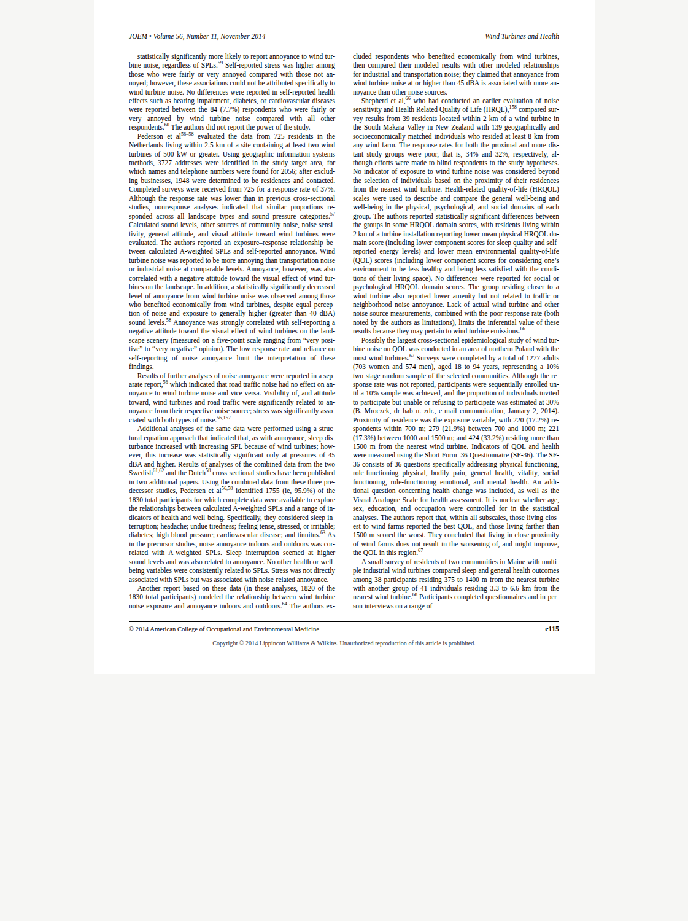JOEM • Volume 56, Number 11, November 2014
Wind Turbines and Health
statistically significantly more likely to report annoyance to wind turbine noise, regardless of SPLs.59 Self-reported stress was higher among those who were fairly or very annoyed compared with those not annoyed; however, these associations could not be attributed specifically to wind turbine noise. No differences were reported in self-reported health effects such as hearing impairment, diabetes, or cardiovascular diseases were reported between the 84 (7.7%) respondents who were fairly or very annoyed by wind turbine noise compared with all other respondents.60 The authors did not report the power of the study.
Pederson et al56–58 evaluated the data from 725 residents in the Netherlands living within 2.5 km of a site containing at least two wind turbines of 500 kW or greater. Using geographic information systems methods, 3727 addresses were identified in the study target area, for which names and telephone numbers were found for 2056; after excluding businesses, 1948 were determined to be residences and contacted. Completed surveys were received from 725 for a response rate of 37%. Although the response rate was lower than in previous cross-sectional studies, nonresponse analyses indicated that similar proportions responded across all landscape types and sound pressure categories.57 Calculated sound levels, other sources of community noise, noise sensitivity, general attitude, and visual attitude toward wind turbines were evaluated. The authors reported an exposure–response relationship between calculated A-weighted SPLs and self-reported annoyance. Wind turbine noise was reported to be more annoying than transportation noise or industrial noise at comparable levels. Annoyance, however, was also correlated with a negative attitude toward the visual effect of wind turbines on the landscape. In addition, a statistically significantly decreased level of annoyance from wind turbine noise was observed among those who benefited economically from wind turbines, despite equal perception of noise and exposure to generally higher (greater than 40 dBA) sound levels.58 Annoyance was strongly correlated with self-reporting a negative attitude toward the visual effect of wind turbines on the landscape scenery (measured on a five-point scale ranging from “very positive” to “very negative” opinion). The low response rate and reliance on self-reporting of noise annoyance limit the interpretation of these findings.
Results of further analyses of noise annoyance were reported in a separate report,56 which indicated that road traffic noise had no effect on annoyance to wind turbine noise and vice versa. Visibility of, and attitude toward, wind turbines and road traffic were significantly related to annoyance from their respective noise source; stress was significantly associated with both types of noise.56,157
Additional analyses of the same data were performed using a structural equation approach that indicated that, as with annoyance, sleep disturbance increased with increasing SPL because of wind turbines; however, this increase was statistically significant only at pressures of 45 dBA and higher. Results of analyses of the combined data from the two Swedish61,62 and the Dutch58 cross-sectional studies have been published in two additional papers. Using the combined data from these three predecessor studies, Pedersen et al56,58 identified 1755 (ie, 95.9%) of the 1830 total participants for which complete data were available to explore the relationships between calculated A-weighted SPLs and a range of indicators of health and well-being. Specifically, they considered sleep interruption; headache; undue tiredness; feeling tense, stressed, or irritable; diabetes; high blood pressure; cardiovascular disease; and tinnitus.63 As in the precursor studies, noise annoyance indoors and outdoors was correlated with A-weighted SPLs. Sleep interruption seemed at higher sound levels and was also related to annoyance. No other health or well-being variables were consistently related to SPLs. Stress was not directly associated with SPLs but was associated with noise-related annoyance.
Another report based on these data (in these analyses, 1820 of the 1830 total participants) modeled the relationship between wind turbine noise exposure and annoyance indoors and outdoors.64 The authors excluded respondents who benefited economically from wind turbines, then compared their modeled results with other modeled relationships for industrial and transportation noise; they claimed that annoyance from wind turbine noise at or higher than 45 dBA is associated with more annoyance than other noise sources.
Shepherd et al,66 who had conducted an earlier evaluation of noise sensitivity and Health Related Quality of Life (HRQL),158 compared survey results from 39 residents located within 2 km of a wind turbine in the South Makara Valley in New Zealand with 139 geographically and socioeconomically matched individuals who resided at least 8 km from any wind farm. The response rates for both the proximal and more distant study groups were poor, that is, 34% and 32%, respectively, although efforts were made to blind respondents to the study hypotheses. No indicator of exposure to wind turbine noise was considered beyond the selection of individuals based on the proximity of their residences from the nearest wind turbine. Health-related quality-of-life (HRQOL) scales were used to describe and compare the general well-being and well-being in the physical, psychological, and social domains of each group. The authors reported statistically significant differences between the groups in some HRQOL domain scores, with residents living within 2 km of a turbine installation reporting lower mean physical HRQOL domain score (including lower component scores for sleep quality and self-reported energy levels) and lower mean environmental quality-of-life (QOL) scores (including lower component scores for considering one’s environment to be less healthy and being less satisfied with the conditions of their living space). No differences were reported for social or psychological HRQOL domain scores. The group residing closer to a wind turbine also reported lower amenity but not related to traffic or neighborhood noise annoyance. Lack of actual wind turbine and other noise source measurements, combined with the poor response rate (both noted by the authors as limitations), limits the inferential value of these results because they may pertain to wind turbine emissions.66
Possibly the largest cross-sectional epidemiological study of wind turbine noise on QOL was conducted in an area of northern Poland with the most wind turbines.67 Surveys were completed by a total of 1277 adults (703 women and 574 men), aged 18 to 94 years, representing a 10% two-stage random sample of the selected communities. Although the response rate was not reported, participants were sequentially enrolled until a 10% sample was achieved, and the proportion of individuals invited to participate but unable or refusing to participate was estimated at 30% (B. Mroczek, dr hab n. zdr., e-mail communication, January 2, 2014). Proximity of residence was the exposure variable, with 220 (17.2%) respondents within 700 m; 279 (21.9%) between 700 and 1000 m; 221 (17.3%) between 1000 and 1500 m; and 424 (33.2%) residing more than 1500 m from the nearest wind turbine. Indicators of QOL and health were measured using the Short Form–36 Questionnaire (SF-36). The SF-36 consists of 36 questions specifically addressing physical functioning, role-functioning physical, bodily pain, general health, vitality, social functioning, role-functioning emotional, and mental health. An additional question concerning health change was included, as well as the Visual Analogue Scale for health assessment. It is unclear whether age, sex, education, and occupation were controlled for in the statistical analyses. The authors report that, within all subscales, those living closest to wind farms reported the best QOL, and those living farther than 1500 m scored the worst. They concluded that living in close proximity of wind farms does not result in the worsening of, and might improve, the QOL in this region.67
A small survey of residents of two communities in Maine with multiple industrial wind turbines compared sleep and general health outcomes among 38 participants residing 375 to 1400 m from the nearest turbine with another group of 41 individuals residing 3.3 to 6.6 km from the nearest wind turbine.68 Participants completed questionnaires and in-person interviews on a range of
© 2014 American College of Occupational and Environmental Medicine
e115
Copyright © 2014 Lippincott Williams & Wilkins. Unauthorized reproduction of this article is prohibited.